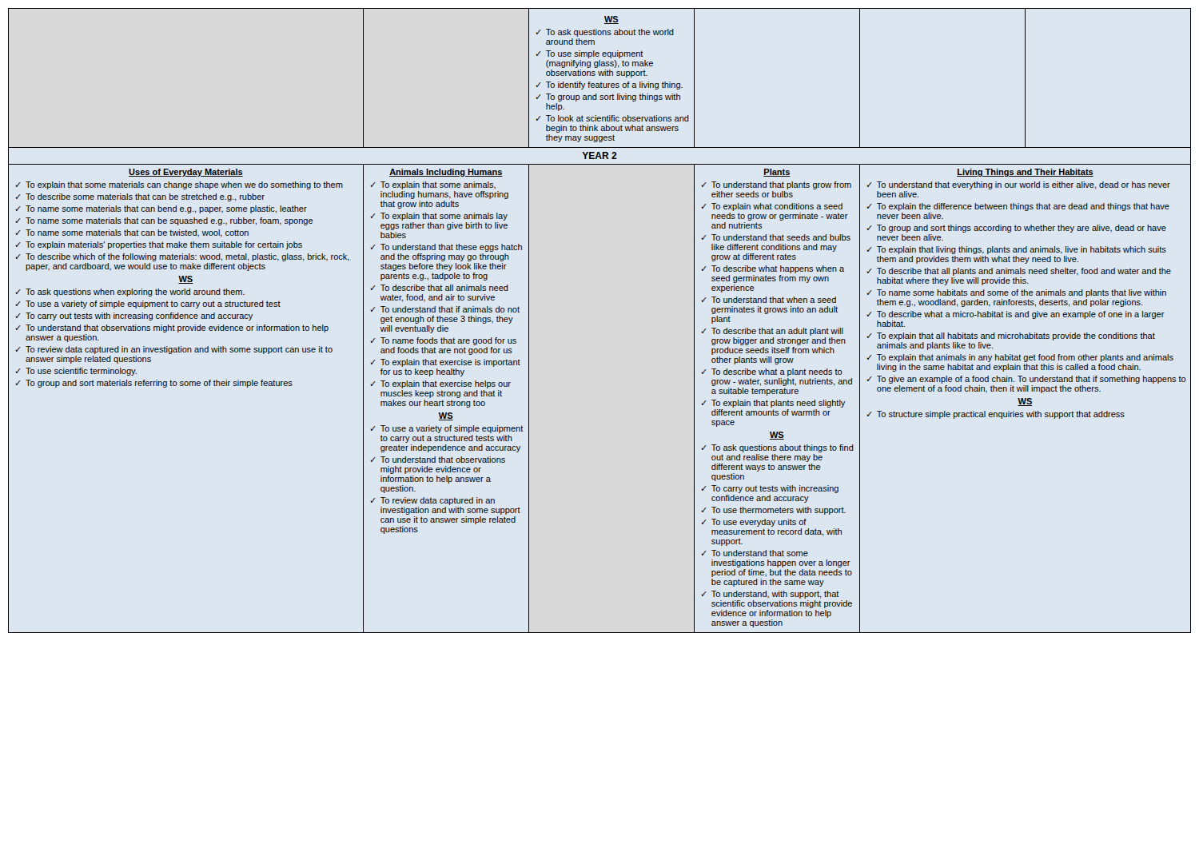| | | WS To ask questions about the world around them To use simple equipment (magnifying glass), to make observations with support. To identify features of a living thing. To group and sort living things with help. To look at scientific observations and begin to think about what answers they may suggest | | | |
| YEAR 2 |
| Uses of Everyday Materials To explain that some materials can change shape when we do something to them To describe some materials that can be stretched e.g., rubber To name some materials that can bend e.g., paper, some plastic, leather To name some materials that can be squashed e.g., rubber, foam, sponge To name some materials that can be twisted, wool, cotton To explain materials' properties that make them suitable for certain jobs To describe which of the following materials: wood, metal, plastic, glass, brick, rock, paper, and cardboard, we would use to make different objects WS To ask questions when exploring the world around them. To use a variety of simple equipment to carry out a structured test To carry out tests with increasing confidence and accuracy To understand that observations might provide evidence or information to help answer a question. To review data captured in an investigation and with some support can use it to answer simple related questions To use scientific terminology. To group and sort materials referring to some of their simple features | Animals Including Humans To explain that some animals, including humans, have offspring that grow into adults To explain that some animals lay eggs rather than give birth to live babies To understand that these eggs hatch and the offspring may go through stages before they look like their parents e.g., tadpole to frog To describe that all animals need water, food, and air to survive To understand that if animals do not get enough of these 3 things, they will eventually die To name foods that are good for us and foods that are not good for us To explain that exercise is important for us to keep healthy To explain that exercise helps our muscles keep strong and that it makes our heart strong too WS To use a variety of simple equipment to carry out a structured tests with greater independence and accuracy To understand that observations might provide evidence or information to help answer a question. To review data captured in an investigation and with some support can use it to answer simple related questions | | Plants To understand that plants grow from either seeds or bulbs To explain what conditions a seed needs to grow or germinate - water and nutrients To understand that seeds and bulbs like different conditions and may grow at different rates To describe what happens when a seed germinates from my own experience To understand that when a seed germinates it grows into an adult plant To describe that an adult plant will grow bigger and stronger and then produce seeds itself from which other plants will grow To describe what a plant needs to grow - water, sunlight, nutrients, and a suitable temperature To explain that plants need slightly different amounts of warmth or space WS To ask questions about things to find out and realise there may be different ways to answer the question To carry out tests with increasing confidence and accuracy To use thermometers with support. To use everyday units of measurement to record data, with support. To understand that some investigations happen over a longer period of time, but the data needs to be captured in the same way To understand, with support, that scientific observations might provide evidence or information to help answer a question | Living Things and Their Habitats To understand that everything in our world is either alive, dead or has never been alive. To explain the difference between things that are dead and things that have never been alive. To group and sort things according to whether they are alive, dead or have never been alive. To explain that living things, plants and animals, live in habitats which suits them and provides them with what they need to live. To describe that all plants and animals need shelter, food and water and the habitat where they live will provide this. To name some habitats and some of the animals and plants that live within them e.g., woodland, garden, rainforests, deserts, and polar regions. To describe what a micro-habitat is and give an example of one in a larger habitat. To explain that all habitats and microhabitats provide the conditions that animals and plants like to live. To explain that animals in any habitat get food from other plants and animals living in the same habitat and explain that this is called a food chain. To give an example of a food chain. To understand that if something happens to one element of a food chain, then it will impact the others. WS To structure simple practical enquiries with support that address |